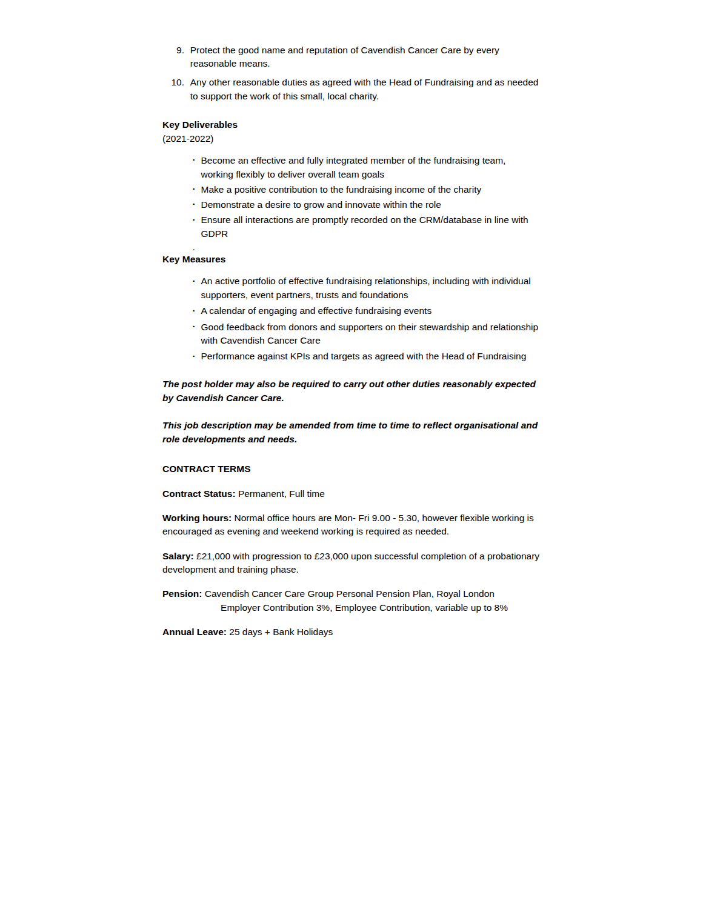Protect the good name and reputation of Cavendish Cancer Care by every reasonable means.
Any other reasonable duties as agreed with the Head of Fundraising and as needed to support the work of this small, local charity.
Key Deliverables
(2021-2022)
Become an effective and fully integrated member of the fundraising team, working flexibly to deliver overall team goals
Make a positive contribution to the fundraising income of the charity
Demonstrate a desire to grow and innovate within the role
Ensure all interactions are promptly recorded on the CRM/database in line with GDPR
.
Key Measures
An active portfolio of effective fundraising relationships, including with individual supporters, event partners, trusts and foundations
A calendar of engaging and effective fundraising events
Good feedback from donors and supporters on their stewardship and relationship with Cavendish Cancer Care
Performance against KPIs and targets as agreed with the Head of Fundraising
The post holder may also be required to carry out other duties reasonably expected by Cavendish Cancer Care.
This job description may be amended from time to time to reflect organisational and role developments and needs.
CONTRACT TERMS
Contract Status: Permanent, Full time
Working hours: Normal office hours are Mon- Fri 9.00 - 5.30, however flexible working is encouraged as evening and weekend working is required as needed.
Salary: £21,000 with progression to £23,000 upon successful completion of a probationary development and training phase.
Pension: Cavendish Cancer Care Group Personal Pension Plan, Royal London Employer Contribution 3%, Employee Contribution, variable up to 8%
Annual Leave: 25 days + Bank Holidays